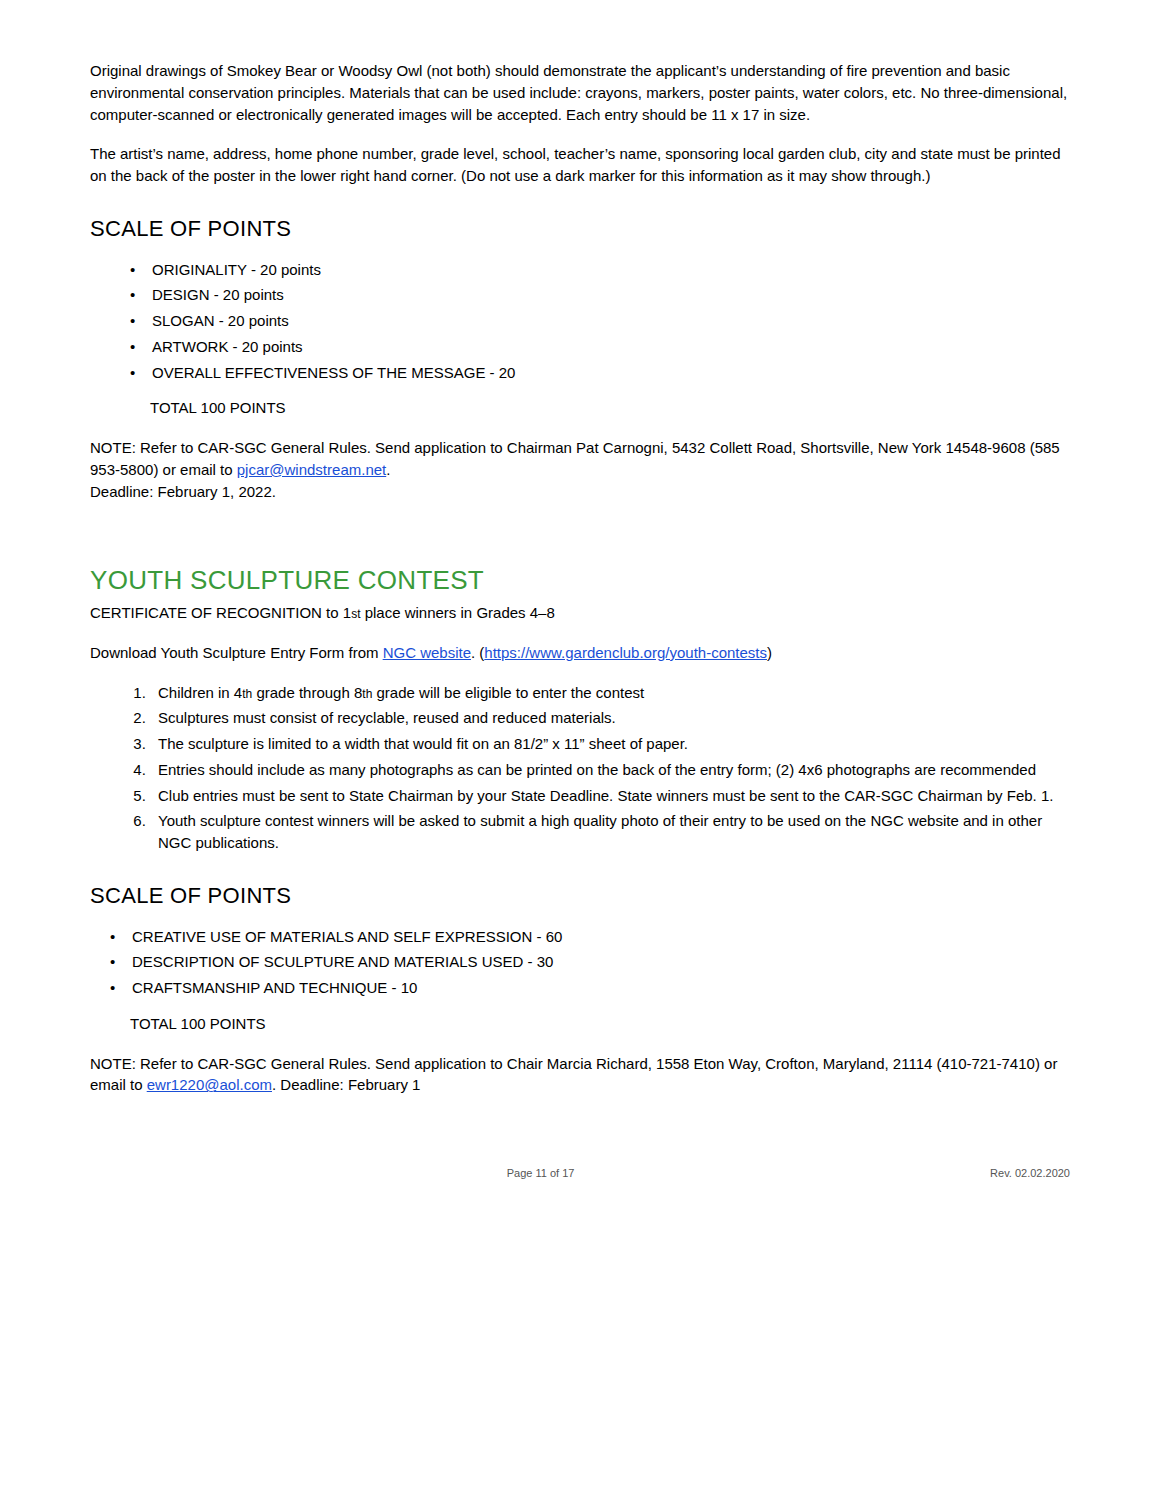Original drawings of Smokey Bear or Woodsy Owl (not both) should demonstrate the applicant’s understanding of fire prevention and basic environmental conservation principles. Materials that can be used include: crayons, markers, poster paints, water colors, etc. No three-dimensional, computer-scanned or electronically generated images will be accepted. Each entry should be 11 x 17 in size.
The artist’s name, address, home phone number, grade level, school, teacher’s name, sponsoring local garden club, city and state must be printed on the back of the poster in the lower right hand corner. (Do not use a dark marker for this information as it may show through.)
SCALE OF POINTS
ORIGINALITY - 20 points
DESIGN - 20 points
SLOGAN - 20 points
ARTWORK - 20 points
OVERALL EFFECTIVENESS OF THE MESSAGE - 20
TOTAL 100 POINTS
NOTE: Refer to CAR-SGC General Rules. Send application to Chairman Pat Carnogni, 5432 Collett Road, Shortsville, New York 14548-9608 (585 953-5800) or email to pjcar@windstream.net.
Deadline: February 1, 2022.
YOUTH SCULPTURE CONTEST
CERTIFICATE OF RECOGNITION to 1st place winners in Grades 4–8
Download Youth Sculpture Entry Form from NGC website. (https://www.gardenclub.org/youth-contests)
Children in 4th grade through 8th grade will be eligible to enter the contest
Sculptures must consist of recyclable, reused and reduced materials.
The sculpture is limited to a width that would fit on an 81/2” x 11” sheet of paper.
Entries should include as many photographs as can be printed on the back of the entry form; (2) 4x6 photographs are recommended
Club entries must be sent to State Chairman by your State Deadline. State winners must be sent to the CAR-SGC Chairman by Feb. 1.
Youth sculpture contest winners will be asked to submit a high quality photo of their entry to be used on the NGC website and in other NGC publications.
SCALE OF POINTS
CREATIVE USE OF MATERIALS AND SELF EXPRESSION - 60
DESCRIPTION OF SCULPTURE AND MATERIALS USED - 30
CRAFTSMANSHIP AND TECHNIQUE - 10
TOTAL 100 POINTS
NOTE: Refer to CAR-SGC General Rules. Send application to Chair Marcia Richard, 1558 Eton Way, Crofton, Maryland, 21114 (410-721-7410) or email to ewr1220@aol.com. Deadline: February 1
Page 11 of 17
Rev. 02.02.2020